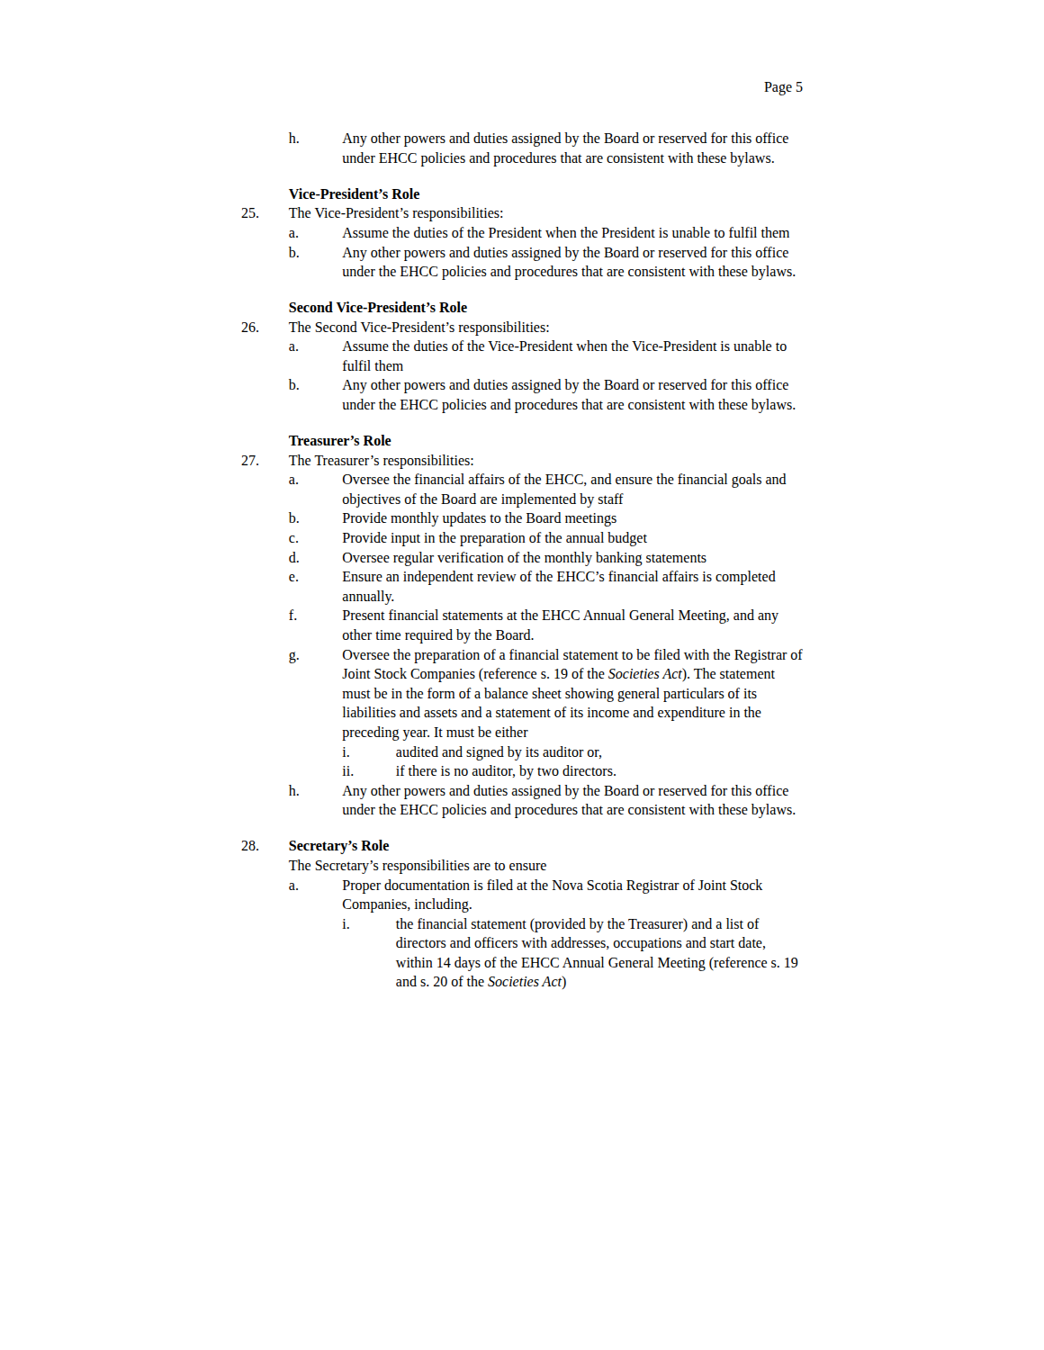Page 5
h.
Any other powers and duties assigned by the Board or reserved for this office under EHCC policies and procedures that are consistent with these bylaws.
Vice-President’s Role
25.
The Vice-President’s responsibilities:
a.
Assume the duties of the President when the President is unable to fulfil them
b.
Any other powers and duties assigned by the Board or reserved for this office under the EHCC policies and procedures that are consistent with these bylaws.
Second Vice-President’s Role
26.
The Second Vice-President’s responsibilities:
a.
Assume the duties of the Vice-President when the Vice-President is unable to fulfil them
b.
Any other powers and duties assigned by the Board or reserved for this office under the EHCC policies and procedures that are consistent with these bylaws.
Treasurer’s Role
27.
The Treasurer’s responsibilities:
a.
Oversee the financial affairs of the EHCC, and ensure the financial goals and objectives of the Board are implemented by staff
b.
Provide monthly updates to the Board meetings
c.
Provide input in the preparation of the annual budget
d.
Oversee regular verification of the monthly banking statements
e.
Ensure an independent review of the EHCC’s financial affairs is completed annually.
f.
Present financial statements at the EHCC Annual General Meeting, and any other time required by the Board.
g.
Oversee the preparation of a financial statement to be filed with the Registrar of Joint Stock Companies (reference s. 19 of the Societies Act). The statement must be in the form of a balance sheet showing general particulars of its liabilities and assets and a statement of its income and expenditure in the preceding year. It must be either
i.
audited and signed by its auditor or,
ii.
if there is no auditor, by two directors.
h.
Any other powers and duties assigned by the Board or reserved for this office under the EHCC policies and procedures that are consistent with these bylaws.
28.
Secretary’s Role
The Secretary’s responsibilities are to ensure
a.
Proper documentation is filed at the Nova Scotia Registrar of Joint Stock Companies, including.
i.
the financial statement (provided by the Treasurer) and a list of directors and officers with addresses, occupations and start date, within 14 days of the EHCC Annual General Meeting (reference s. 19 and s. 20 of the Societies Act)